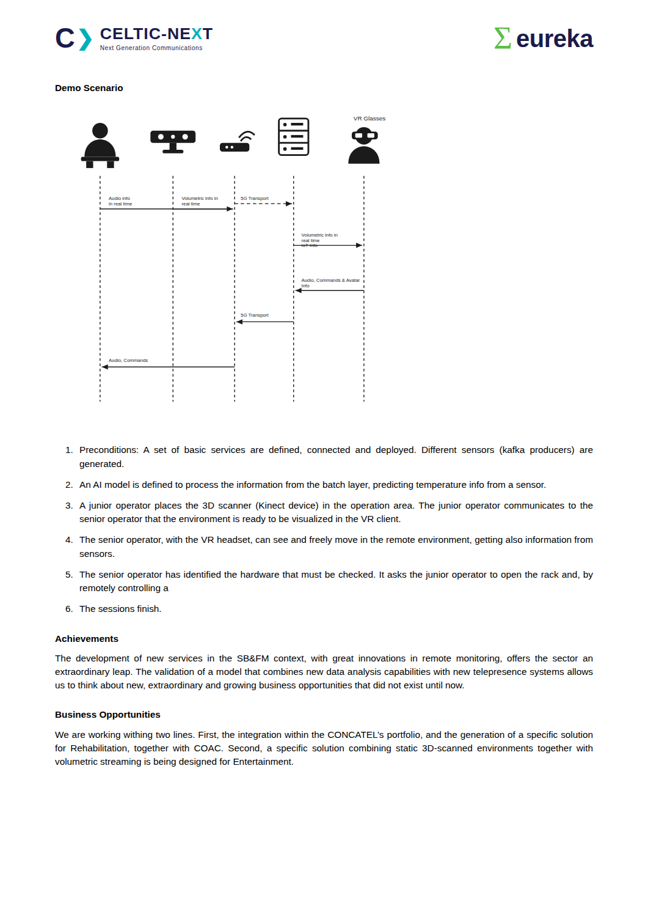C ❯ CELTIC-NEXT
Next Generation Communications
Σeureka
Demo Scenario
VR Glasses Audio info in real time Volumetric info in real time 5G Transport Volumetric info in real time IoT Info Audio, Commands & Avatar Info 5G Transport Audio, Commands
Preconditions: A set of basic services are defined, connected and deployed. Different sensors (kafka producers) are generated.
An AI model is defined to process the information from the batch layer, predicting temperature info from a sensor.
A junior operator places the 3D scanner (Kinect device) in the operation area. The junior operator communicates to the senior operator that the environment is ready to be visualized in the VR client.
The senior operator, with the VR headset, can see and freely move in the remote environment, getting also information from sensors.
The senior operator has identified the hardware that must be checked. It asks the junior operator to open the rack and, by remotely controlling a
The sessions finish.
Achievements
The development of new services in the SB&FM context, with great innovations in remote monitoring, offers the sector an extraordinary leap. The validation of a model that combines new data analysis capabilities with new telepresence systems allows us to think about new, extraordinary and growing business opportunities that did not exist until now.
Business Opportunities
We are working withing two lines. First, the integration within the CONCATEL’s portfolio, and the generation of a specific solution for Rehabilitation, together with COAC. Second, a specific solution combining static 3D-scanned environments together with volumetric streaming is being designed for Entertainment.